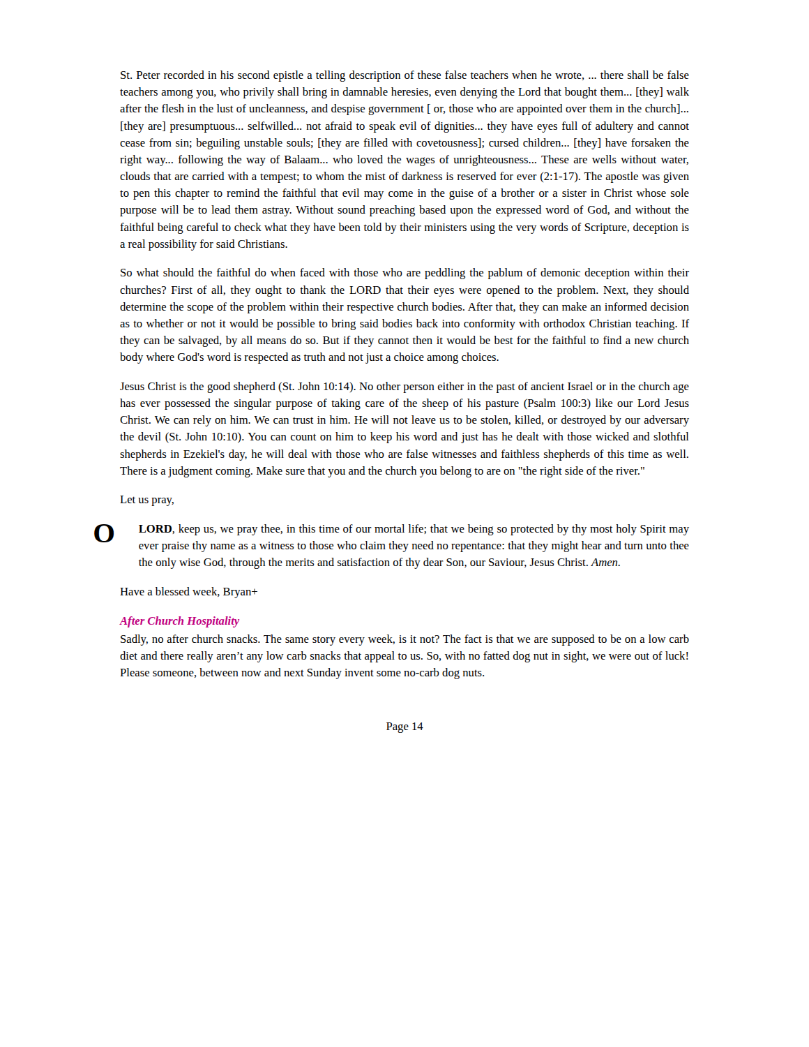St. Peter recorded in his second epistle a telling description of these false teachers when he wrote, ... there shall be false teachers among you, who privily shall bring in damnable heresies, even denying the Lord that bought them... [they] walk after the flesh in the lust of uncleanness, and despise government [ or, those who are appointed over them in the church]... [they are] presumptuous... selfwilled... not afraid to speak evil of dignities... they have eyes full of adultery and cannot cease from sin; beguiling unstable souls; [they are filled with covetousness]; cursed children... [they] have forsaken the right way... following the way of Balaam... who loved the wages of unrighteousness... These are wells without water, clouds that are carried with a tempest; to whom the mist of darkness is reserved for ever (2:1-17). The apostle was given to pen this chapter to remind the faithful that evil may come in the guise of a brother or a sister in Christ whose sole purpose will be to lead them astray. Without sound preaching based upon the expressed word of God, and without the faithful being careful to check what they have been told by their ministers using the very words of Scripture, deception is a real possibility for said Christians.
So what should the faithful do when faced with those who are peddling the pablum of demonic deception within their churches? First of all, they ought to thank the LORD that their eyes were opened to the problem. Next, they should determine the scope of the problem within their respective church bodies. After that, they can make an informed decision as to whether or not it would be possible to bring said bodies back into conformity with orthodox Christian teaching. If they can be salvaged, by all means do so. But if they cannot then it would be best for the faithful to find a new church body where God's word is respected as truth and not just a choice among choices.
Jesus Christ is the good shepherd (St. John 10:14). No other person either in the past of ancient Israel or in the church age has ever possessed the singular purpose of taking care of the sheep of his pasture (Psalm 100:3) like our Lord Jesus Christ. We can rely on him. We can trust in him. He will not leave us to be stolen, killed, or destroyed by our adversary the devil (St. John 10:10). You can count on him to keep his word and just has he dealt with those wicked and slothful shepherds in Ezekiel's day, he will deal with those who are false witnesses and faithless shepherds of this time as well. There is a judgment coming. Make sure that you and the church you belong to are on "the right side of the river."
Let us pray,
OLORD, keep us, we pray thee, in this time of our mortal life; that we being so protected by thy most holy Spirit may ever praise thy name as a witness to those who claim they need no repentance: that they might hear and turn unto thee the only wise God, through the merits and satisfaction of thy dear Son, our Saviour, Jesus Christ. Amen.
Have a blessed week, Bryan+
After Church Hospitality
Sadly, no after church snacks. The same story every week, is it not? The fact is that we are supposed to be on a low carb diet and there really aren’t any low carb snacks that appeal to us. So, with no fatted dog nut in sight, we were out of luck! Please someone, between now and next Sunday invent some no-carb dog nuts.
Page 14